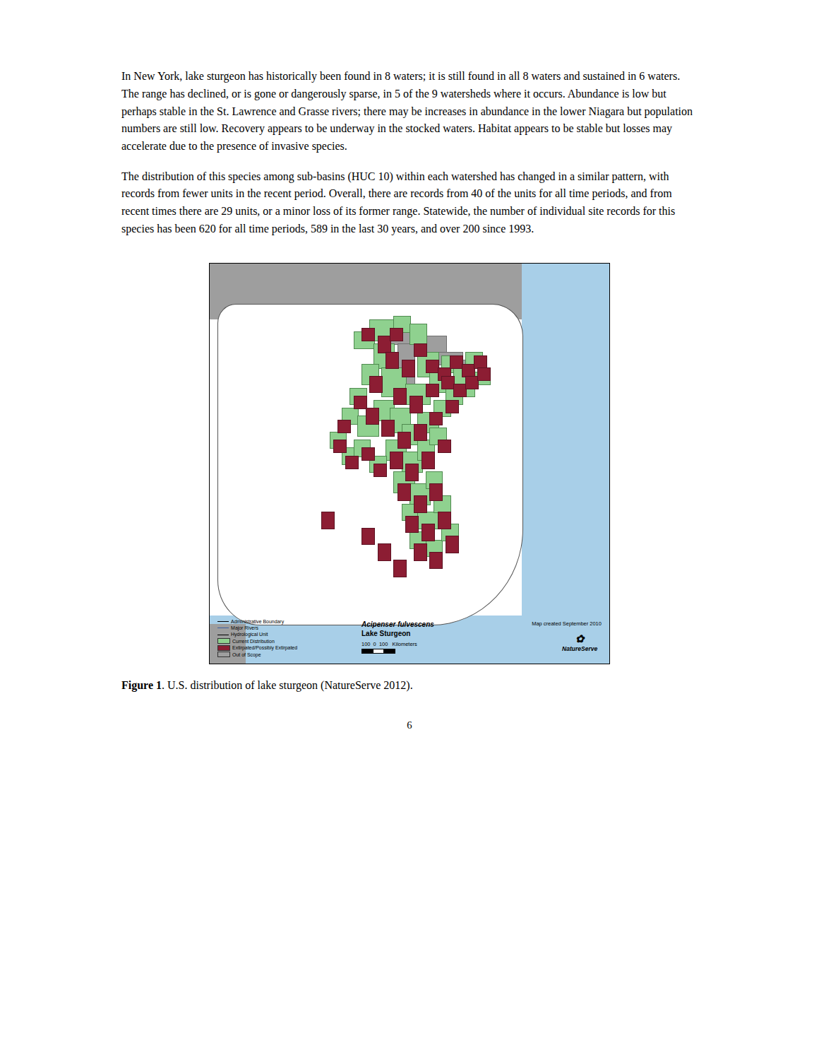In New York, lake sturgeon has historically been found in 8 waters; it is still found in all 8 waters and sustained in 6 waters. The range has declined, or is gone or dangerously sparse, in 5 of the 9 watersheds where it occurs. Abundance is low but perhaps stable in the St. Lawrence and Grasse rivers; there may be increases in abundance in the lower Niagara but population numbers are still low. Recovery appears to be underway in the stocked waters. Habitat appears to be stable but losses may accelerate due to the presence of invasive species.
The distribution of this species among sub-basins (HUC 10) within each watershed has changed in a similar pattern, with records from fewer units in the recent period. Overall, there are records from 40 of the units for all time periods, and from recent times there are 29 units, or a minor loss of its former range. Statewide, the number of individual site records for this species has been 620 for all time periods, 589 in the last 30 years, and over 200 since 1993.
Administrative Boundary
Major Rivers
Hydrological Unit
Current Distribution
Extirpated/Possibly Extirpated
Out of Scope
Acipenser fulvescens
Lake Sturgeon
Map created September 2010
100 0 100 Kilometers
✿ NatureServe
Figure 1. U.S. distribution of lake sturgeon (NatureServe 2012).
6